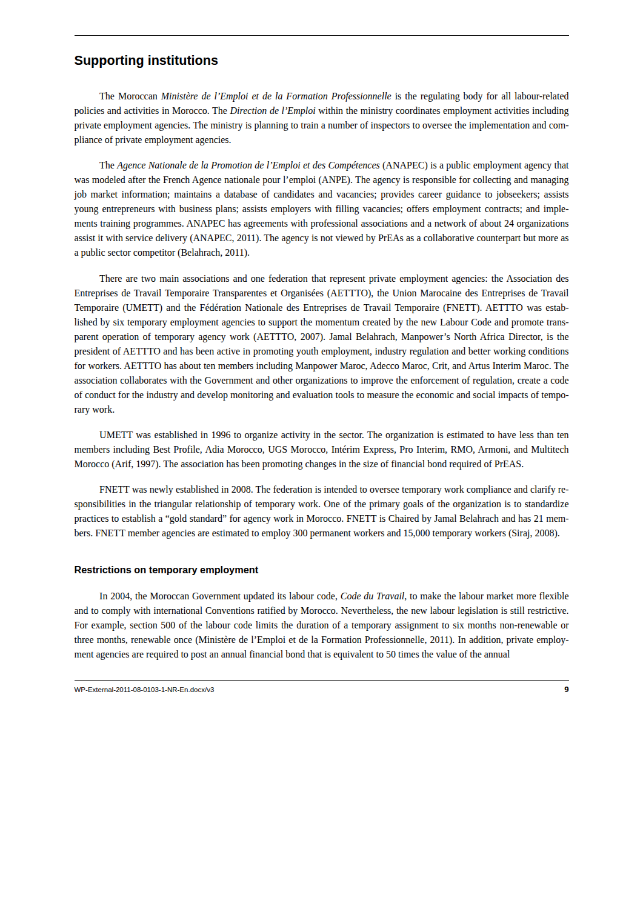Supporting institutions
The Moroccan Ministère de l’Emploi et de la Formation Professionnelle is the regulating body for all labour-related policies and activities in Morocco. The Direction de l’Emploi within the ministry coordinates employment activities including private employment agencies. The ministry is planning to train a number of inspectors to oversee the implementation and compliance of private employment agencies.
The Agence Nationale de la Promotion de l’Emploi et des Compétences (ANAPEC) is a public employment agency that was modeled after the French Agence nationale pour l’emploi (ANPE). The agency is responsible for collecting and managing job market information; maintains a database of candidates and vacancies; provides career guidance to jobseekers; assists young entrepreneurs with business plans; assists employers with filling vacancies; offers employment contracts; and implements training programmes. ANAPEC has agreements with professional associations and a network of about 24 organizations assist it with service delivery (ANAPEC, 2011). The agency is not viewed by PrEAs as a collaborative counterpart but more as a public sector competitor (Belahrach, 2011).
There are two main associations and one federation that represent private employment agencies: the Association des Entreprises de Travail Temporaire Transparentes et Organisées (AETTTO), the Union Marocaine des Entreprises de Travail Temporaire (UMETT) and the Fédération Nationale des Entreprises de Travail Temporaire (FNETT). AETTTO was established by six temporary employment agencies to support the momentum created by the new Labour Code and promote transparent operation of temporary agency work (AETTTO, 2007). Jamal Belahrach, Manpower’s North Africa Director, is the president of AETTTO and has been active in promoting youth employment, industry regulation and better working conditions for workers. AETTTO has about ten members including Manpower Maroc, Adecco Maroc, Crit, and Artus Interim Maroc. The association collaborates with the Government and other organizations to improve the enforcement of regulation, create a code of conduct for the industry and develop monitoring and evaluation tools to measure the economic and social impacts of temporary work.
UMETT was established in 1996 to organize activity in the sector. The organization is estimated to have less than ten members including Best Profile, Adia Morocco, UGS Morocco, Intérim Express, Pro Interim, RMO, Armoni, and Multitech Morocco (Arif, 1997). The association has been promoting changes in the size of financial bond required of PrEAS.
FNETT was newly established in 2008. The federation is intended to oversee temporary work compliance and clarify responsibilities in the triangular relationship of temporary work. One of the primary goals of the organization is to standardize practices to establish a “gold standard” for agency work in Morocco. FNETT is Chaired by Jamal Belahrach and has 21 members. FNETT member agencies are estimated to employ 300 permanent workers and 15,000 temporary workers (Siraj, 2008).
Restrictions on temporary employment
In 2004, the Moroccan Government updated its labour code, Code du Travail, to make the labour market more flexible and to comply with international Conventions ratified by Morocco. Nevertheless, the new labour legislation is still restrictive. For example, section 500 of the labour code limits the duration of a temporary assignment to six months non-renewable or three months, renewable once (Ministère de l’Emploi et de la Formation Professionnelle, 2011). In addition, private employment agencies are required to post an annual financial bond that is equivalent to 50 times the value of the annual
WP-External-2011-08-0103-1-NR-En.docx/v3 9